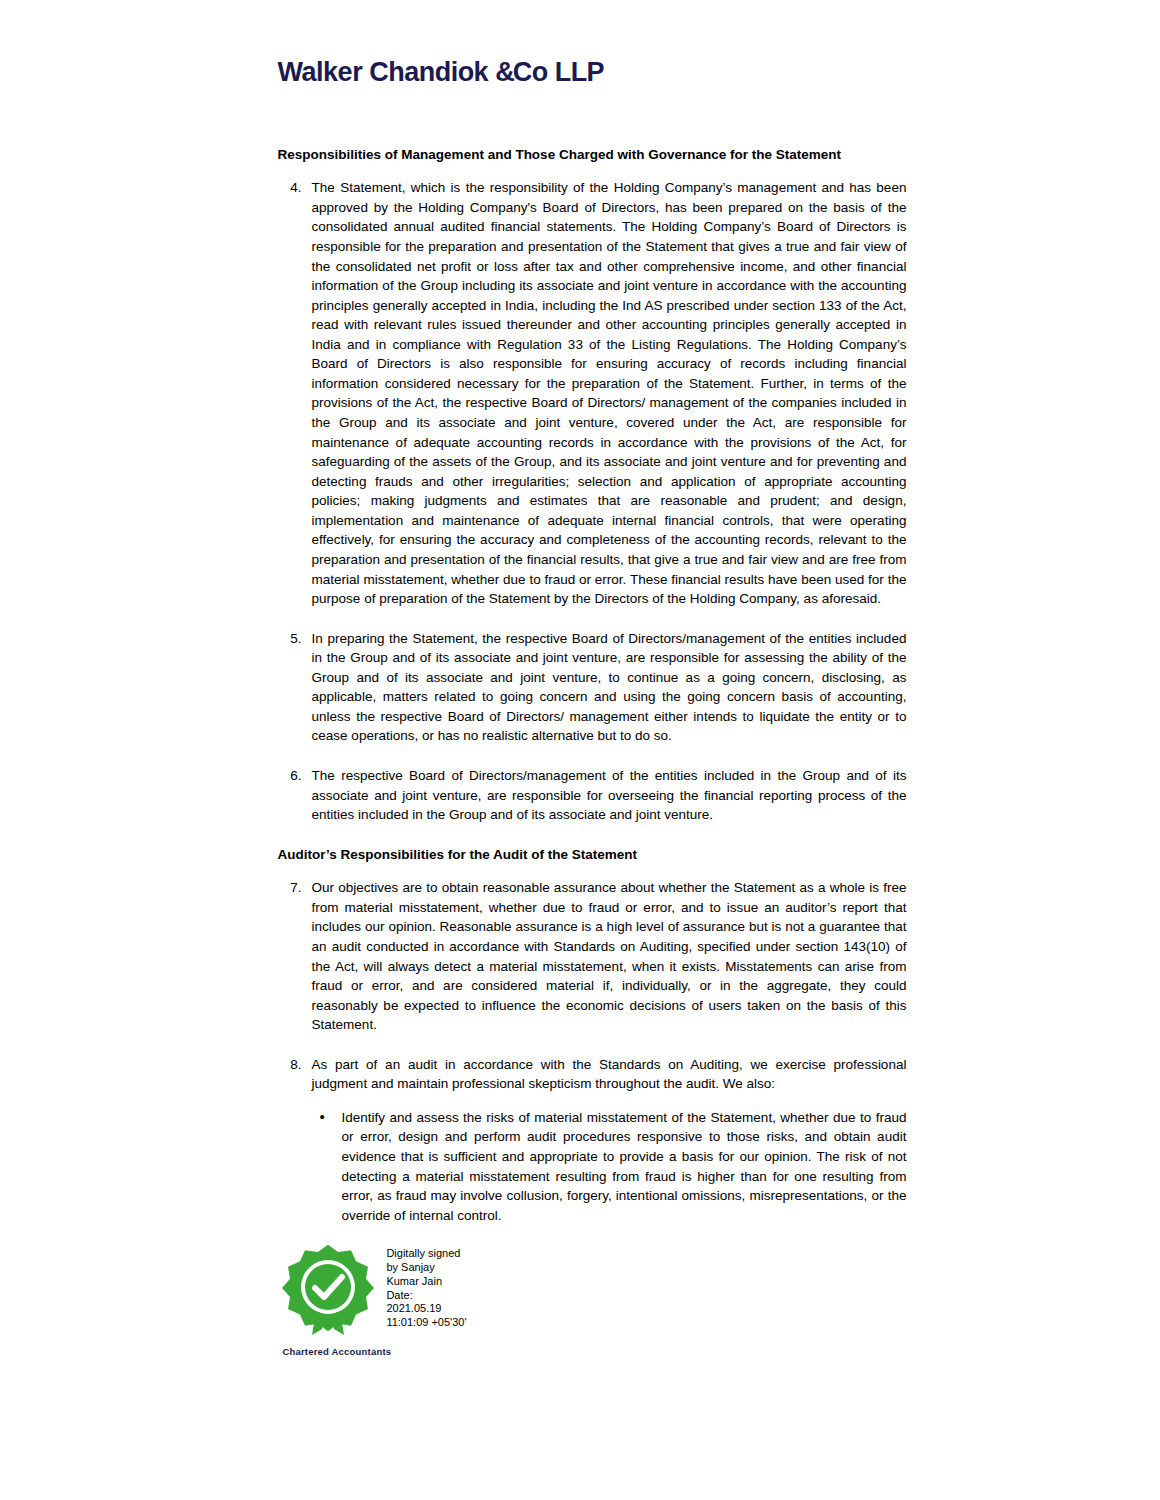Walker Chandiok &Co LLP
Responsibilities of Management and Those Charged with Governance for the Statement
4. The Statement, which is the responsibility of the Holding Company’s management and has been approved by the Holding Company's Board of Directors, has been prepared on the basis of the consolidated annual audited financial statements. The Holding Company’s Board of Directors is responsible for the preparation and presentation of the Statement that gives a true and fair view of the consolidated net profit or loss after tax and other comprehensive income, and other financial information of the Group including its associate and joint venture in accordance with the accounting principles generally accepted in India, including the Ind AS prescribed under section 133 of the Act, read with relevant rules issued thereunder and other accounting principles generally accepted in India and in compliance with Regulation 33 of the Listing Regulations. The Holding Company’s Board of Directors is also responsible for ensuring accuracy of records including financial information considered necessary for the preparation of the Statement. Further, in terms of the provisions of the Act, the respective Board of Directors/ management of the companies included in the Group and its associate and joint venture, covered under the Act, are responsible for maintenance of adequate accounting records in accordance with the provisions of the Act, for safeguarding of the assets of the Group, and its associate and joint venture and for preventing and detecting frauds and other irregularities; selection and application of appropriate accounting policies; making judgments and estimates that are reasonable and prudent; and design, implementation and maintenance of adequate internal financial controls, that were operating effectively, for ensuring the accuracy and completeness of the accounting records, relevant to the preparation and presentation of the financial results, that give a true and fair view and are free from material misstatement, whether due to fraud or error. These financial results have been used for the purpose of preparation of the Statement by the Directors of the Holding Company, as aforesaid.
5. In preparing the Statement, the respective Board of Directors/management of the entities included in the Group and of its associate and joint venture, are responsible for assessing the ability of the Group and of its associate and joint venture, to continue as a going concern, disclosing, as applicable, matters related to going concern and using the going concern basis of accounting, unless the respective Board of Directors/ management either intends to liquidate the entity or to cease operations, or has no realistic alternative but to do so.
6. The respective Board of Directors/management of the entities included in the Group and of its associate and joint venture, are responsible for overseeing the financial reporting process of the entities included in the Group and of its associate and joint venture.
Auditor’s Responsibilities for the Audit of the Statement
7. Our objectives are to obtain reasonable assurance about whether the Statement as a whole is free from material misstatement, whether due to fraud or error, and to issue an auditor’s report that includes our opinion. Reasonable assurance is a high level of assurance but is not a guarantee that an audit conducted in accordance with Standards on Auditing, specified under section 143(10) of the Act, will always detect a material misstatement, when it exists. Misstatements can arise from fraud or error, and are considered material if, individually, or in the aggregate, they could reasonably be expected to influence the economic decisions of users taken on the basis of this Statement.
8. As part of an audit in accordance with the Standards on Auditing, we exercise professional judgment and maintain professional skepticism throughout the audit. We also:
Identify and assess the risks of material misstatement of the Statement, whether due to fraud or error, design and perform audit procedures responsive to those risks, and obtain audit evidence that is sufficient and appropriate to provide a basis for our opinion. The risk of not detecting a material misstatement resulting from fraud is higher than for one resulting from error, as fraud may involve collusion, forgery, intentional omissions, misrepresentations, or the override of internal control.
Digitally signed
by Sanjay
Kumar Jain
Date:
2021.05.19
11:01:09 +05'30'
Chartered Accountants